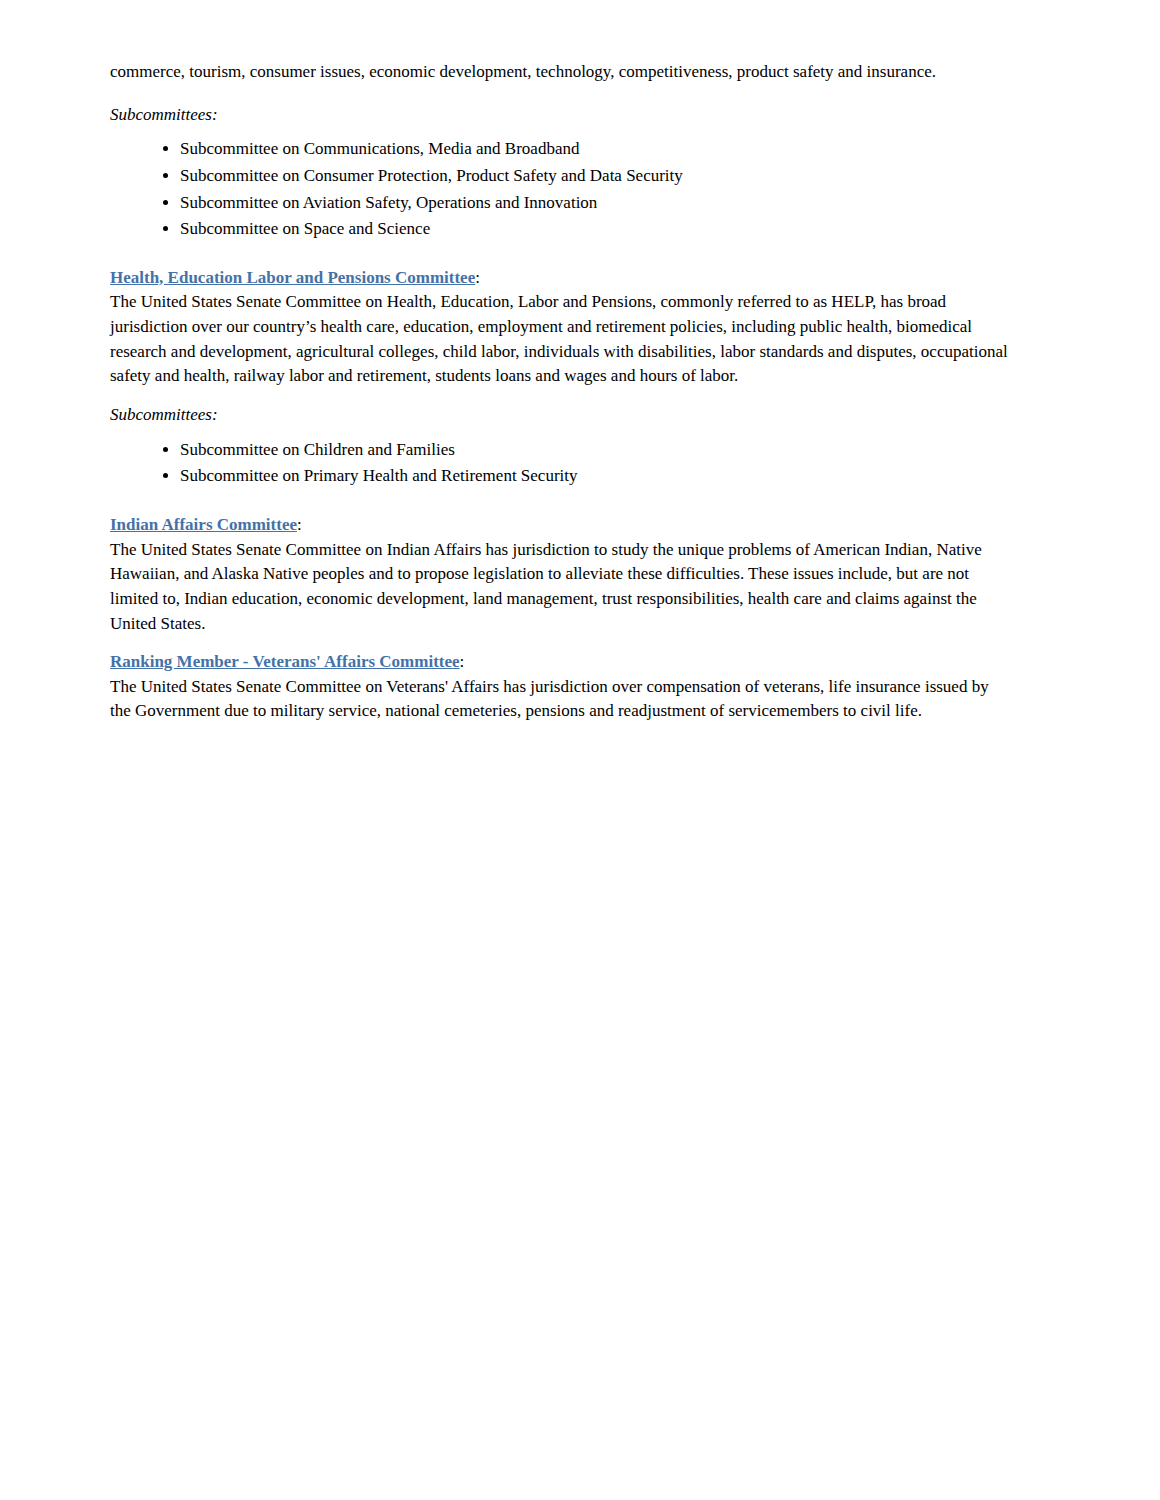commerce, tourism, consumer issues, economic development, technology, competitiveness, product safety and insurance.
Subcommittees:
Subcommittee on Communications, Media and Broadband
Subcommittee on Consumer Protection, Product Safety and Data Security
Subcommittee on Aviation Safety, Operations and Innovation
Subcommittee on Space and Science
Health, Education Labor and Pensions Committee:
The United States Senate Committee on Health, Education, Labor and Pensions, commonly referred to as HELP, has broad jurisdiction over our country’s health care, education, employment and retirement policies, including public health, biomedical research and development, agricultural colleges, child labor, individuals with disabilities, labor standards and disputes, occupational safety and health, railway labor and retirement, students loans and wages and hours of labor.
Subcommittees:
Subcommittee on Children and Families
Subcommittee on Primary Health and Retirement Security
Indian Affairs Committee:
The United States Senate Committee on Indian Affairs has jurisdiction to study the unique problems of American Indian, Native Hawaiian, and Alaska Native peoples and to propose legislation to alleviate these difficulties. These issues include, but are not limited to, Indian education, economic development, land management, trust responsibilities, health care and claims against the United States.
Ranking Member - Veterans' Affairs Committee:
The United States Senate Committee on Veterans' Affairs has jurisdiction over compensation of veterans, life insurance issued by the Government due to military service, national cemeteries, pensions and readjustment of servicemembers to civil life.